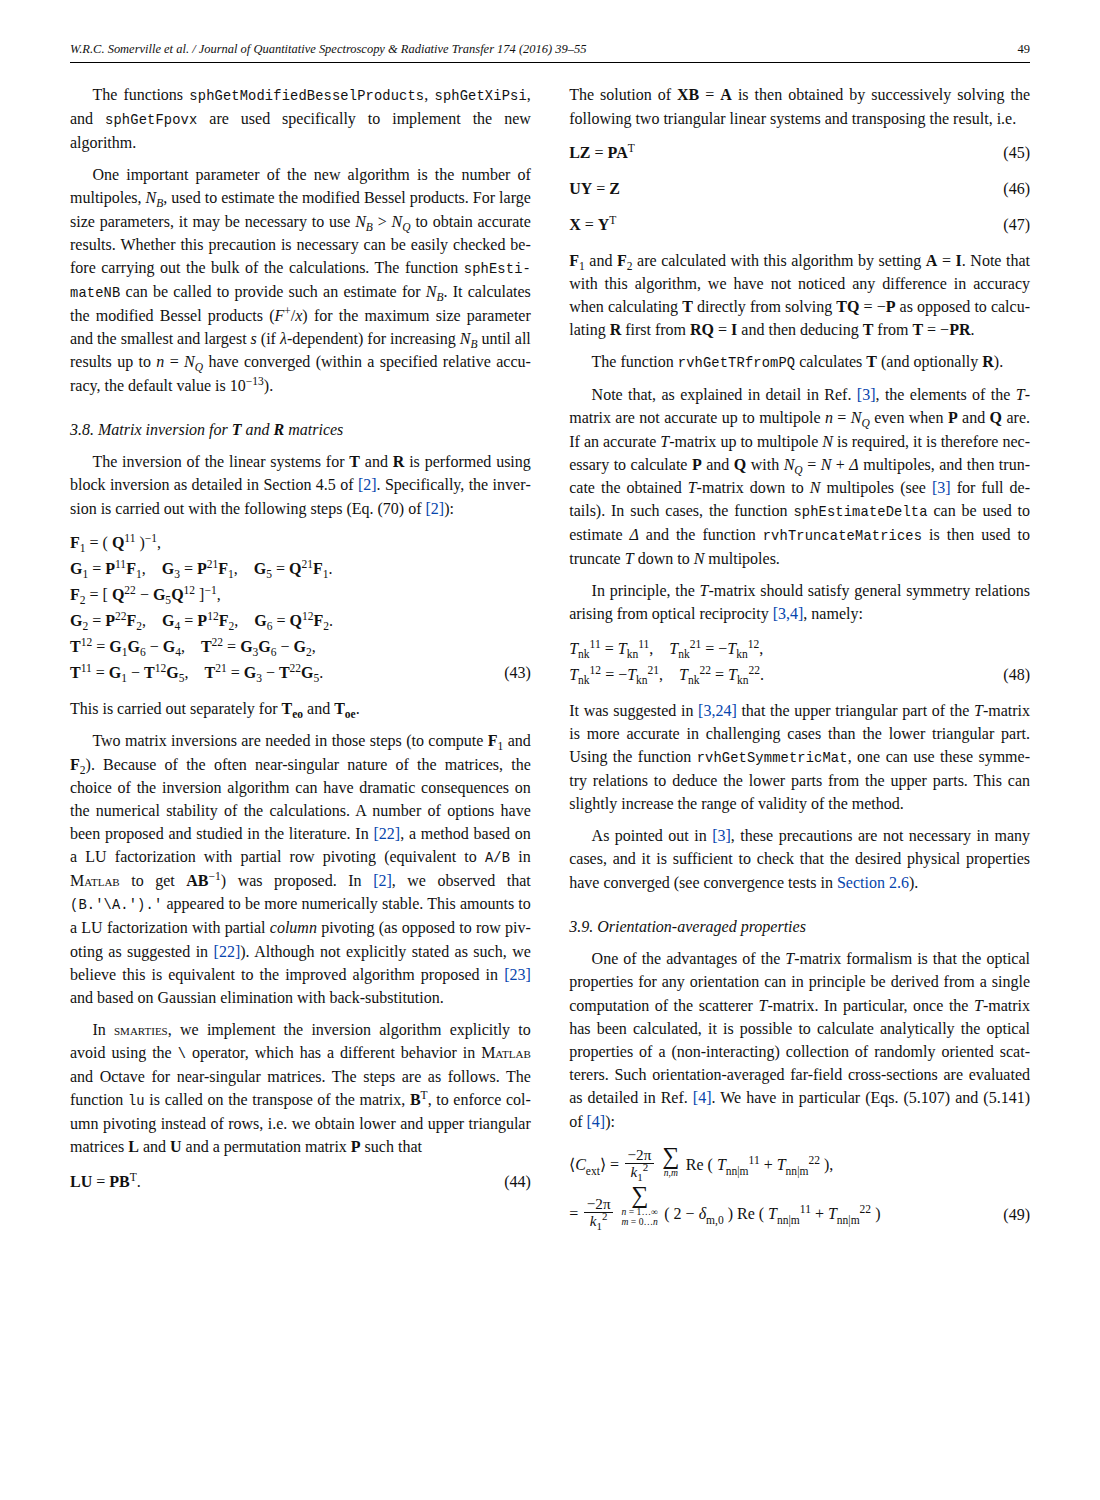W.R.C. Somerville et al. / Journal of Quantitative Spectroscopy & Radiative Transfer 174 (2016) 39–55 49
The functions sphGetModifiedBesselProducts, sphGetXiPsi, and sphGetFpovx are used specifically to implement the new algorithm.
One important parameter of the new algorithm is the number of multipoles, NB, used to estimate the modified Bessel products. For large size parameters, it may be necessary to use NB > NQ to obtain accurate results. Whether this precaution is necessary can be easily checked before carrying out the bulk of the calculations. The function sphEstimateNB can be called to provide such an estimate for NB. It calculates the modified Bessel products (F+/x) for the maximum size parameter and the smallest and largest s (if λ-dependent) for increasing NB until all results up to n = NQ have converged (within a specified relative accuracy, the default value is 10−13).
3.8. Matrix inversion for T and R matrices
The inversion of the linear systems for T and R is performed using block inversion as detailed in Section 4.5 of [2]. Specifically, the inversion is carried out with the following steps (Eq. (70) of [2]):
F1 = ( Q11 )−1,
G1 = P11F1, G3 = P21F1, G5 = Q21F1.
F2 = [ Q22 − G5Q12 ]−1,
G2 = P22F2, G4 = P12F2, G6 = Q12F2.
T12 = G1G6 − G4, T22 = G3G6 − G2,
T11 = G1 − T12G5, T21 = G3 − T22G5. (43)
This is carried out separately for Teo and Toe.
Two matrix inversions are needed in those steps (to compute F1 and F2). Because of the often near-singular nature of the matrices, the choice of the inversion algorithm can have dramatic consequences on the numerical stability of the calculations. A number of options have been proposed and studied in the literature. In [22], a method based on a LU factorization with partial row pivoting (equivalent to A/B in Matlab to get AB−1) was proposed. In [2], we observed that (B.'\A.').' appeared to be more numerically stable. This amounts to a LU factorization with partial column pivoting (as opposed to row pivoting as suggested in [22]). Although not explicitly stated as such, we believe this is equivalent to the improved algorithm proposed in [23] and based on Gaussian elimination with back-substitution.
In smarties, we implement the inversion algorithm explicitly to avoid using the \ operator, which has a different behavior in Matlab and Octave for near-singular matrices. The steps are as follows. The function lu is called on the transpose of the matrix, BT, to enforce column pivoting instead of rows, i.e. we obtain lower and upper triangular matrices L and U and a permutation matrix P such that
LU = PBT. (44)
The solution of XB = A is then obtained by successively solving the following two triangular linear systems and transposing the result, i.e.
LZ = PAT (45)
UY = Z (46)
X = YT (47)
F1 and F2 are calculated with this algorithm by setting A = I. Note that with this algorithm, we have not noticed any difference in accuracy when calculating T directly from solving TQ = −P as opposed to calculating R first from RQ = I and then deducing T from T = −PR.
The function rvhGetTRfromPQ calculates T (and optionally R).
Note that, as explained in detail in Ref. [3], the elements of the T-matrix are not accurate up to multipole n = NQ even when P and Q are. If an accurate T-matrix up to multipole N is required, it is therefore necessary to calculate P and Q with NQ = N + Δ multipoles, and then truncate the obtained T-matrix down to N multipoles (see [3] for full details). In such cases, the function sphEstimateDelta can be used to estimate Δ and the function rvhTruncateMatrices is then used to truncate T down to N multipoles.
In principle, the T-matrix should satisfy general symmetry relations arising from optical reciprocity [3,4], namely:
Tnk11 = Tkn11, Tnk21 = −Tkn12,
Tnk12 = −Tkn21, Tnk22 = Tkn22. (48)
It was suggested in [3,24] that the upper triangular part of the T-matrix is more accurate in challenging cases than the lower triangular part. Using the function rvhGetSymmetricMat, one can use these symmetry relations to deduce the lower parts from the upper parts. This can slightly increase the range of validity of the method.
As pointed out in [3], these precautions are not necessary in many cases, and it is sufficient to check that the desired physical properties have converged (see convergence tests in Section 2.6).
3.9. Orientation-averaged properties
One of the advantages of the T-matrix formalism is that the optical properties for any orientation can in principle be derived from a single computation of the scatterer T-matrix. In particular, once the T-matrix has been calculated, it is possible to calculate analytically the optical properties of a (non-interacting) collection of randomly oriented scatterers. Such orientation-averaged far-field cross-sections are evaluated as detailed in Ref. [4]. We have in particular (Eqs. (5.107) and (5.141) of [4]):
⟨Cext⟩ = −2π k12 ∑n,m Re ( Tnn|m11 + Tnn|m22 ),
= −2π k12 ∑n = 1…∞
m = 0…n ( 2 − δm,0 ) Re ( Tnn|m11 + Tnn|m22 ) (49)